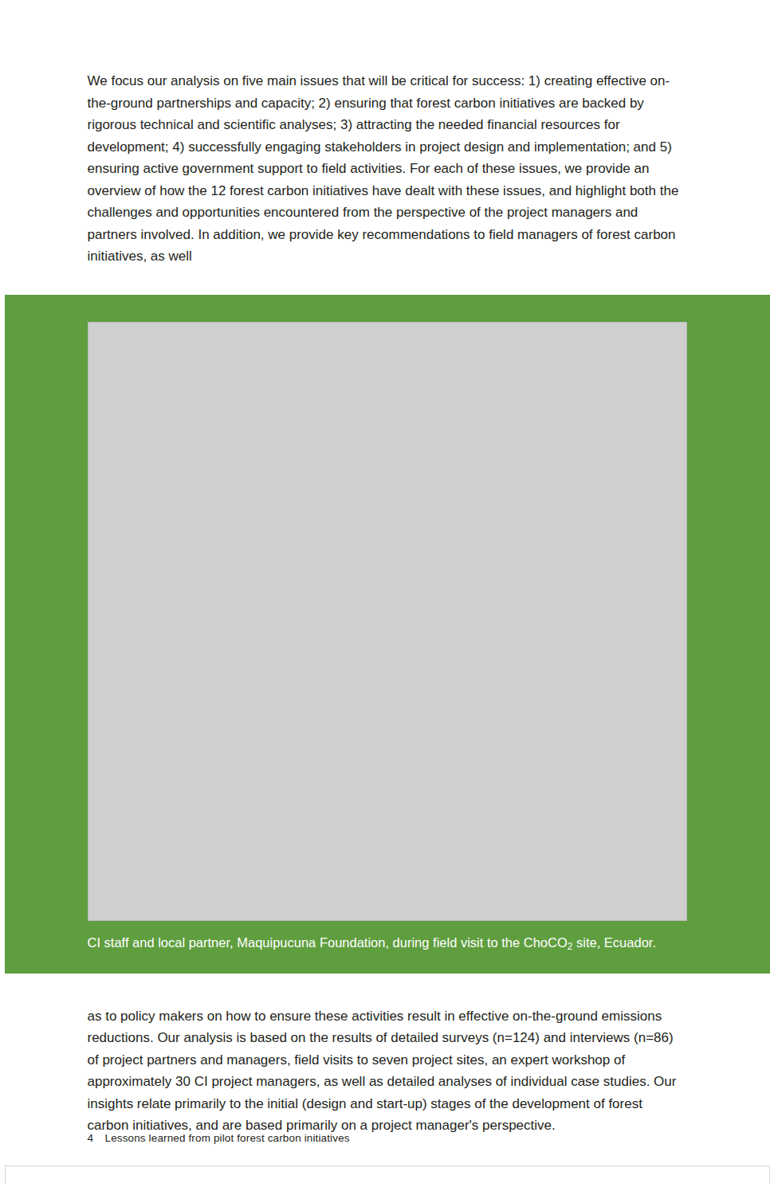We focus our analysis on five main issues that will be critical for success: 1) creating effective on-the-ground partnerships and capacity; 2) ensuring that forest carbon initiatives are backed by rigorous technical and scientific analyses; 3) attracting the needed financial resources for development; 4) successfully engaging stakeholders in project design and implementation; and 5) ensuring active government support to field activities. For each of these issues, we provide an overview of how the 12 forest carbon initiatives have dealt with these issues, and highlight both the challenges and opportunities encountered from the perspective of the project managers and partners involved. In addition, we provide key recommendations to field managers of forest carbon initiatives, as well
CI staff and local partner, Maquipucuna Foundation, during field visit to the ChoCO2 site, Ecuador.
as to policy makers on how to ensure these activities result in effective on-the-ground emissions reductions. Our analysis is based on the results of detailed surveys (n=124) and interviews (n=86) of project partners and managers, field visits to seven project sites, an expert workshop of approximately 30 CI project managers, as well as detailed analyses of individual case studies. Our insights relate primarily to the initial (design and start-up) stages of the development of forest carbon initiatives, and are based primarily on a project manager's perspective.
4 Lessons learned from pilot forest carbon initiatives